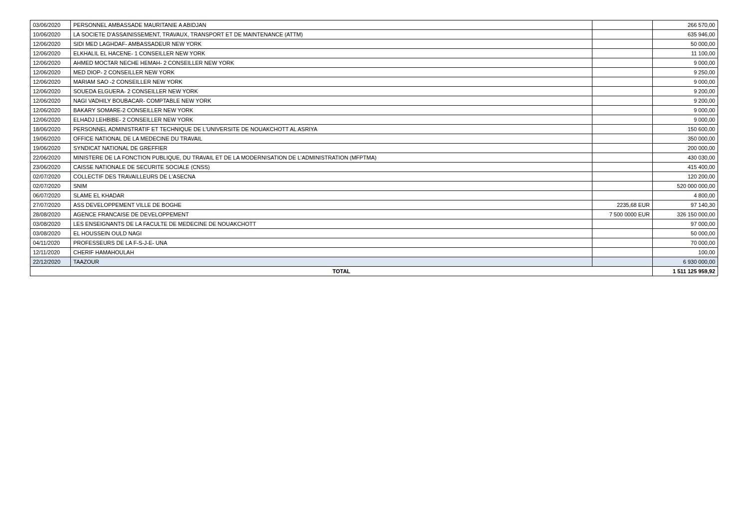| 03/06/2020 | PERSONNEL AMBASSADE MAURITANIE A ABIDJAN | | 266 570,00 |
| 10/06/2020 | LA SOCIETE D'ASSAINISSEMENT, TRAVAUX, TRANSPORT ET DE MAINTENANCE (ATTM) | | 635 946,00 |
| 12/06/2020 | SIDI MED LAGHDAF- AMBASSADEUR NEW YORK | | 50 000,00 |
| 12/06/2020 | ELKHALIL EL HACENE- 1 CONSEILLER NEW YORK | | 11 100,00 |
| 12/06/2020 | AHMED MOCTAR NECHE HEMAH- 2 CONSEILLER NEW YORK | | 9 000,00 |
| 12/06/2020 | MED DIOP- 2 CONSEILLER NEW YORK | | 9 250,00 |
| 12/06/2020 | MARIAM SAO -2 CONSEILLER NEW YORK | | 9 000,00 |
| 12/06/2020 | SOUEDA ELGUERA- 2 CONSEILLER NEW YORK | | 9 200,00 |
| 12/06/2020 | NAGI VADHILY BOUBACAR- COMPTABLE NEW YORK | | 9 200,00 |
| 12/06/2020 | BAKARY SOMARE-2 CONSEILLER NEW YORK | | 9 000,00 |
| 12/06/2020 | ELHADJ LEHBIBE- 2 CONSEILLER NEW YORK | | 9 000,00 |
| 18/06/2020 | PERSONNEL ADMINISTRATIF ET TECHNIQUE DE L'UNIVERSITE DE NOUAKCHOTT AL ASRIYA | | 150 600,00 |
| 19/06/2020 | OFFICE NATIONAL DE LA MEDECINE DU TRAVAIL | | 350 000,00 |
| 19/06/2020 | SYNDICAT NATIONAL DE GREFFIER | | 200 000,00 |
| 22/06/2020 | MINISTERE DE LA FONCTION PUBLIQUE, DU TRAVAIL ET DE LA MODERNISATION DE L'ADMINISTRATION (MFPTMA) | | 430 030,00 |
| 23/06/2020 | CAISSE NATIONALE DE SECURITE SOCIALE (CNSS) | | 415 400,00 |
| 02/07/2020 | COLLECTIF DES TRAVAILLEURS DE L'ASECNA | | 120 200,00 |
| 02/07/2020 | SNIM | | 520 000 000,00 |
| 06/07/2020 | SLAME EL KHADAR | | 4 800,00 |
| 27/07/2020 | ASS DEVELOPPEMENT VILLE DE BOGHE | 2235,68 EUR | 97 140,30 |
| 28/08/2020 | AGENCE FRANCAISE DE DEVELOPPEMENT | 7 500 0000 EUR | 326 150 000,00 |
| 03/08/2020 | LES ENSEIGNANTS DE LA FACULTE DE MEDECINE DE NOUAKCHOTT | | 97 000,00 |
| 03/08/2020 | EL HOUSSEIN OULD NAGI | | 50 000,00 |
| 04/11/2020 | PROFESSEURS DE LA F-S-J-E- UNA | | 70 000,00 |
| 12/11/2020 | CHERIF HAMAHOULAH | | 100,00 |
| 22/12/2020 | TAAZOUR | | 6 930 000,00 |
| TOTAL | 1 511 125 959,92 |